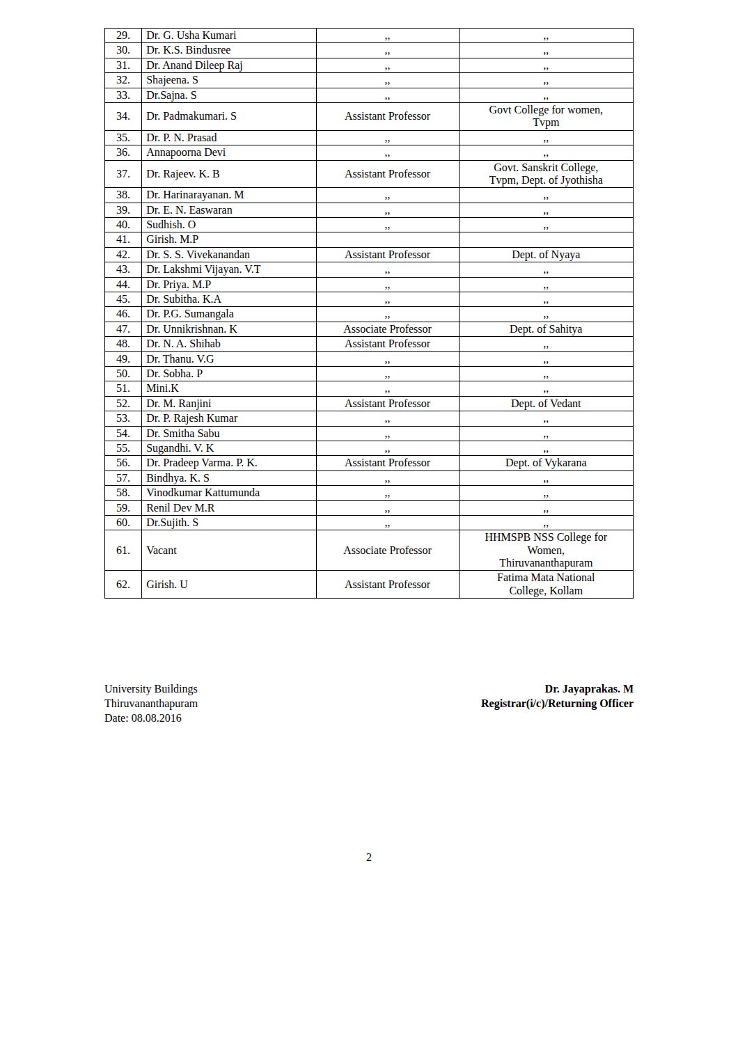| 29. | Dr. G. Usha Kumari | ,, | ,, |
| 30. | Dr. K.S. Bindusree | ,, | ,, |
| 31. | Dr. Anand Dileep Raj | ,, | ,, |
| 32. | Shajeena. S | ,, | ,, |
| 33. | Dr.Sajna. S | ,, | ,, |
| 34. | Dr. Padmakumari. S | Assistant Professor | Govt College for women, Tvpm |
| 35. | Dr. P. N. Prasad | ,, | ,, |
| 36. | Annapoorna Devi | ,, | ,, |
| 37. | Dr. Rajeev. K. B | Assistant Professor | Govt. Sanskrit College, Tvpm, Dept. of Jyothisha |
| 38. | Dr. Harinarayanan. M | ,, | ,, |
| 39. | Dr. E. N. Easwaran | ,, | ,, |
| 40. | Sudhish. O | ,, | ,, |
| 41. | Girish. M.P | | |
| 42. | Dr. S. S. Vivekanandan | Assistant Professor | Dept. of Nyaya |
| 43. | Dr. Lakshmi Vijayan. V.T | ,, | ,, |
| 44. | Dr. Priya. M.P | ,, | ,, |
| 45. | Dr. Subitha. K.A | ,, | ,, |
| 46. | Dr. P.G. Sumangala | ,, | ,, |
| 47. | Dr. Unnikrishnan. K | Associate Professor | Dept. of Sahitya |
| 48. | Dr. N. A. Shihab | Assistant Professor | ,, |
| 49. | Dr. Thanu. V.G | ,, | ,, |
| 50. | Dr. Sobha. P | ,, | ,, |
| 51. | Mini.K | ,, | ,, |
| 52. | Dr. M. Ranjini | Assistant Professor | Dept. of Vedant |
| 53. | Dr. P. Rajesh Kumar | ,, | ,, |
| 54. | Dr. Smitha Sabu | ,, | ,, |
| 55. | Sugandhi. V. K | ,, | ,, |
| 56. | Dr. Pradeep Varma. P. K. | Assistant Professor | Dept. of Vykarana |
| 57. | Bindhya. K. S | ,, | ,, |
| 58. | Vinodkumar Kattumunda | ,, | ,, |
| 59. | Renil Dev M.R | ,, | ,, |
| 60. | Dr.Sujith. S | ,, | ,, |
| 61. | Vacant | Associate Professor | HHMSPB NSS College for Women, Thiruvananthapuram |
| 62. | Girish. U | Assistant Professor | Fatima Mata National College, Kollam |
University Buildings
Thiruvananthapuram
Date: 08.08.2016
Dr. Jayaprakas. M
Registrar(i/c)/Returning Officer
2